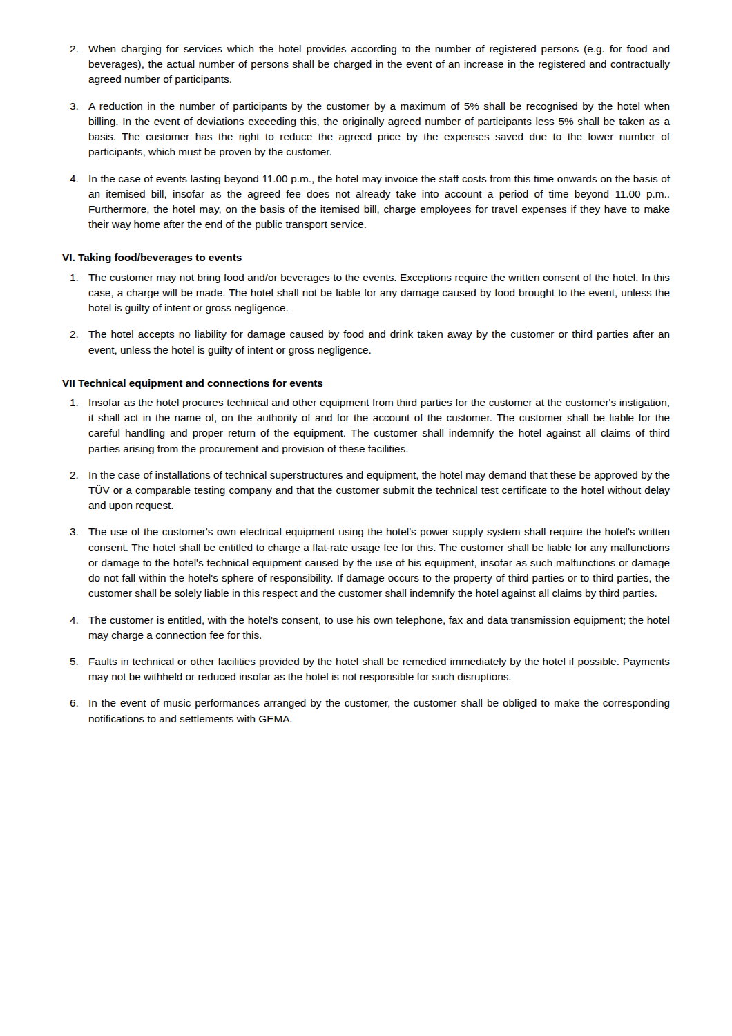When charging for services which the hotel provides according to the number of registered persons (e.g. for food and beverages), the actual number of persons shall be charged in the event of an increase in the registered and contractually agreed number of participants.
A reduction in the number of participants by the customer by a maximum of 5% shall be recognised by the hotel when billing. In the event of deviations exceeding this, the originally agreed number of participants less 5% shall be taken as a basis. The customer has the right to reduce the agreed price by the expenses saved due to the lower number of participants, which must be proven by the customer.
In the case of events lasting beyond 11.00 p.m., the hotel may invoice the staff costs from this time onwards on the basis of an itemised bill, insofar as the agreed fee does not already take into account a period of time beyond 11.00 p.m.. Furthermore, the hotel may, on the basis of the itemised bill, charge employees for travel expenses if they have to make their way home after the end of the public transport service.
VI. Taking food/beverages to events
The customer may not bring food and/or beverages to the events. Exceptions require the written consent of the hotel. In this case, a charge will be made. The hotel shall not be liable for any damage caused by food brought to the event, unless the hotel is guilty of intent or gross negligence.
The hotel accepts no liability for damage caused by food and drink taken away by the customer or third parties after an event, unless the hotel is guilty of intent or gross negligence.
VII Technical equipment and connections for events
Insofar as the hotel procures technical and other equipment from third parties for the customer at the customer's instigation, it shall act in the name of, on the authority of and for the account of the customer. The customer shall be liable for the careful handling and proper return of the equipment. The customer shall indemnify the hotel against all claims of third parties arising from the procurement and provision of these facilities.
In the case of installations of technical superstructures and equipment, the hotel may demand that these be approved by the TÜV or a comparable testing company and that the customer submit the technical test certificate to the hotel without delay and upon request.
The use of the customer's own electrical equipment using the hotel's power supply system shall require the hotel's written consent. The hotel shall be entitled to charge a flat-rate usage fee for this. The customer shall be liable for any malfunctions or damage to the hotel's technical equipment caused by the use of his equipment, insofar as such malfunctions or damage do not fall within the hotel's sphere of responsibility. If damage occurs to the property of third parties or to third parties, the customer shall be solely liable in this respect and the customer shall indemnify the hotel against all claims by third parties.
The customer is entitled, with the hotel's consent, to use his own telephone, fax and data transmission equipment; the hotel may charge a connection fee for this.
Faults in technical or other facilities provided by the hotel shall be remedied immediately by the hotel if possible. Payments may not be withheld or reduced insofar as the hotel is not responsible for such disruptions.
In the event of music performances arranged by the customer, the customer shall be obliged to make the corresponding notifications to and settlements with GEMA.